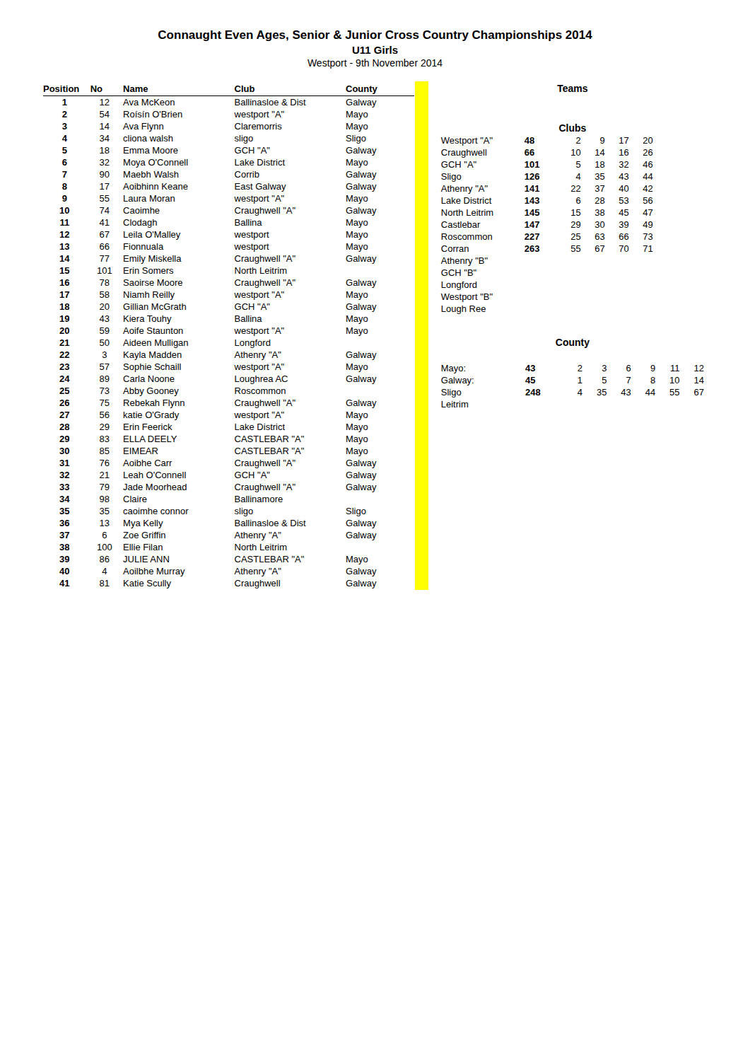Connaught Even Ages, Senior & Junior Cross Country Championships 2014
U11 Girls
Westport - 9th November 2014
| / Position / No / Name / Club / County / / --- / --- / --- / --- / --- / / 1 / 12 / Ava McKeon / Ballinasloe & Dist / Galway / / 2 / 54 / Roísín O'Brien / westport "A" / Mayo / / 3 / 14 / Ava Flynn / Claremorris / Mayo / / 4 / 34 / cliona walsh / sligo / Sligo / / 5 / 18 / Emma Moore / GCH "A" / Galway / / 6 / 32 / Moya O'Connell / Lake District / Mayo / / 7 / 90 / Maebh Walsh / Corrib / Galway / / 8 / 17 / Aoibhinn Keane / East Galway / Galway / / 9 / 55 / Laura Moran / westport "A" / Mayo / / 10 / 74 / Caoimhe / Craughwell "A" / Galway / / 11 / 41 / Clodagh / Ballina / Mayo / / 12 / 67 / Leila O'Malley / westport / Mayo / / 13 / 66 / Fionnuala / westport / Mayo / / 14 / 77 / Emily Miskella / Craughwell "A" / Galway / / 15 / 101 / Erin Somers / North Leitrim / / / 16 / 78 / Saoirse Moore / Craughwell "A" / Galway / / 17 / 58 / Niamh Reilly / westport "A" / Mayo / / 18 / 20 / Gillian McGrath / GCH "A" / Galway / / 19 / 43 / Kiera Touhy / Ballina / Mayo / / 20 / 59 / Aoife Staunton / westport "A" / Mayo / / 21 / 50 / Aideen Mulligan / Longford / / / 22 / 3 / Kayla Madden / Athenry "A" / Galway / / 23 / 57 / Sophie Schaill / westport "A" / Mayo / / 24 / 89 / Carla Noone / Loughrea AC / Galway / / 25 / 73 / Abby Gooney / Roscommon / / / 26 / 75 / Rebekah Flynn / Craughwell "A" / Galway / / 27 / 56 / katie O'Grady / westport "A" / Mayo / / 28 / 29 / Erin Feerick / Lake District / Mayo / / 29 / 83 / ELLA DEELY / CASTLEBAR "A" / Mayo / / 30 / 85 / EIMEAR / CASTLEBAR "A" / Mayo / / 31 / 76 / Aoibhe Carr / Craughwell "A" / Galway / / 32 / 21 / Leah O'Connell / GCH "A" / Galway / / 33 / 79 / Jade Moorhead / Craughwell "A" / Galway / / 34 / 98 / Claire / Ballinamore / / / 35 / 35 / caoimhe connor / sligo / Sligo / / 36 / 13 / Mya Kelly / Ballinasloe & Dist / Galway / / 37 / 6 / Zoe Griffin / Athenry "A" / Galway / / 38 / 100 / Ellie Filan / North Leitrim / / / 39 / 86 / JULIE ANN / CASTLEBAR "A" / Mayo / / 40 / 4 / Aoilbhe Murray / Athenry "A" / Galway / / 41 / 81 / Katie Scully / Craughwell / Galway / | | / Teams / / Clubs / / Westport "A" / 48 / 2 / 9 / 17 / 20 / / / Craughwell / 66 / 10 / 14 / 16 / 26 / / / GCH "A" / 101 / 5 / 18 / 32 / 46 / / / Sligo / 126 / 4 / 35 / 43 / 44 / / / Athenry "A" / 141 / 22 / 37 / 40 / 42 / / / Lake District / 143 / 6 / 28 / 53 / 56 / / / North Leitrim / 145 / 15 / 38 / 45 / 47 / / / Castlebar / 147 / 29 / 30 / 39 / 49 / / / Roscommon / 227 / 25 / 63 / 66 / 73 / / / Corran / 263 / 55 / 67 / 70 / 71 / / / Athenry "B" / / / / GCH "B" / / / / Longford / / / / Westport "B" / / / / Lough Ree / / / / County / / Mayo: / 43 / 2 / 3 / 6 / 9 / 11 / 12 / / Galway: / 45 / 1 / 5 / 7 / 8 / 10 / 14 / / Sligo / 248 / 4 / 35 / 43 / 44 / 55 / 67 / / Leitrim / / / |